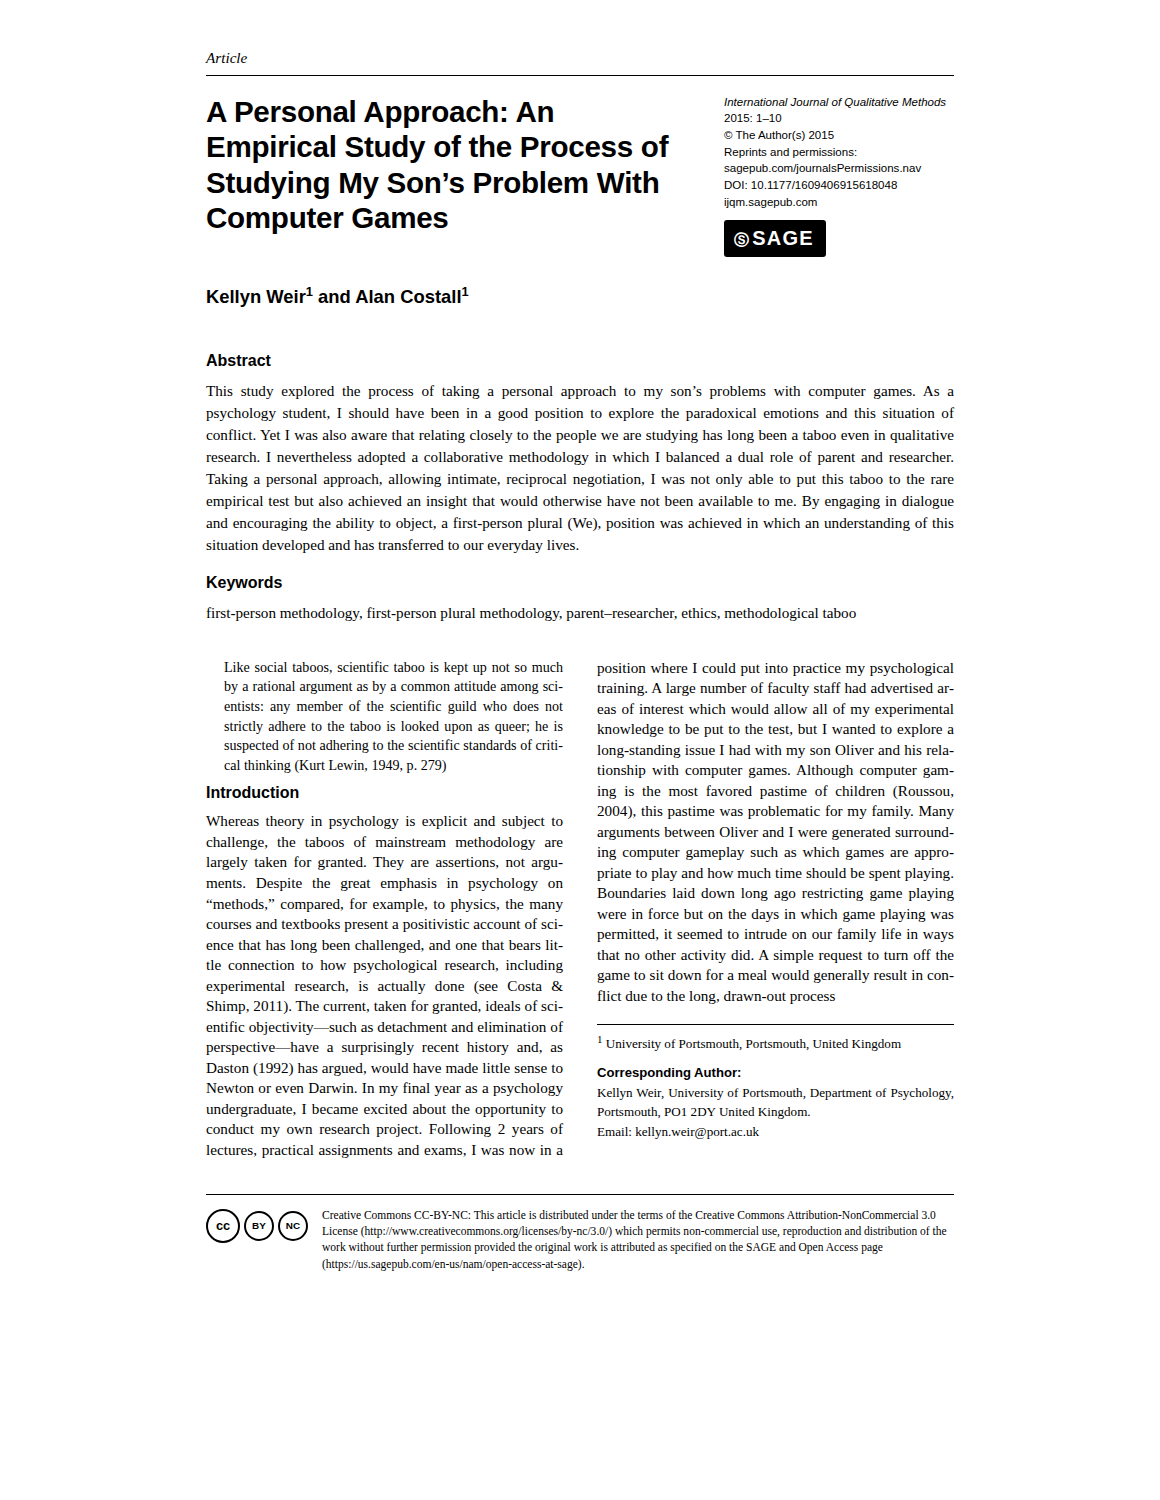Article
A Personal Approach: An Empirical Study of the Process of Studying My Son’s Problem With Computer Games
International Journal of Qualitative Methods
2015: 1–10
© The Author(s) 2015
Reprints and permissions:
sagepub.com/journalsPermissions.nav
DOI: 10.1177/1609406915618048
ijqm.sagepub.com
ⓈSAGE
Kellyn Weir1 and Alan Costall1
Abstract
This study explored the process of taking a personal approach to my son’s problems with computer games. As a psychology student, I should have been in a good position to explore the paradoxical emotions and this situation of conflict. Yet I was also aware that relating closely to the people we are studying has long been a taboo even in qualitative research. I nevertheless adopted a collaborative methodology in which I balanced a dual role of parent and researcher. Taking a personal approach, allowing intimate, reciprocal negotiation, I was not only able to put this taboo to the rare empirical test but also achieved an insight that would otherwise have not been available to me. By engaging in dialogue and encouraging the ability to object, a first-person plural (We), position was achieved in which an understanding of this situation developed and has transferred to our everyday lives.
Keywords
first-person methodology, first-person plural methodology, parent–researcher, ethics, methodological taboo
Like social taboos, scientific taboo is kept up not so much by a rational argument as by a common attitude among scientists: any member of the scientific guild who does not strictly adhere to the taboo is looked upon as queer; he is suspected of not adhering to the scientific standards of critical thinking (Kurt Lewin, 1949, p. 279)
Introduction
Whereas theory in psychology is explicit and subject to challenge, the taboos of mainstream methodology are largely taken for granted. They are assertions, not arguments. Despite the great emphasis in psychology on “methods,” compared, for example, to physics, the many courses and textbooks present a positivistic account of science that has long been challenged, and one that bears little connection to how psychological research, including experimental research, is actually done (see Costa & Shimp, 2011). The current, taken for granted, ideals of scientific objectivity—such as detachment and elimination of perspective—have a surprisingly recent history and, as Daston (1992) has argued, would have made little sense to Newton or even Darwin. In my final year as a psychology undergraduate, I became excited about the opportunity to conduct my own research project. Following 2 years of lectures, practical assignments and exams, I was now in a position where I could put into practice my psychological training. A large number of faculty staff had advertised areas of interest which would allow all of my experimental knowledge to be put to the test, but I wanted to explore a long-standing issue I had with my son Oliver and his relationship with computer games. Although computer gaming is the most favored pastime of children (Roussou, 2004), this pastime was problematic for my family. Many arguments between Oliver and I were generated surrounding computer gameplay such as which games are appropriate to play and how much time should be spent playing. Boundaries laid down long ago restricting game playing were in force but on the days in which game playing was permitted, it seemed to intrude on our family life in ways that no other activity did. A simple request to turn off the game to sit down for a meal would generally result in conflict due to the long, drawn-out process
1 University of Portsmouth, Portsmouth, United Kingdom
Corresponding Author:
Kellyn Weir, University of Portsmouth, Department of Psychology, Portsmouth, PO1 2DY United Kingdom.
Email: kellyn.weir@port.ac.uk
cc
BY
NC
Creative Commons CC-BY-NC: This article is distributed under the terms of the Creative Commons Attribution-NonCommercial 3.0 License (http://www.creativecommons.org/licenses/by-nc/3.0/) which permits non-commercial use, reproduction and distribution of the work without further permission provided the original work is attributed as specified on the SAGE and Open Access page (https://us.sagepub.com/en-us/nam/open-access-at-sage).